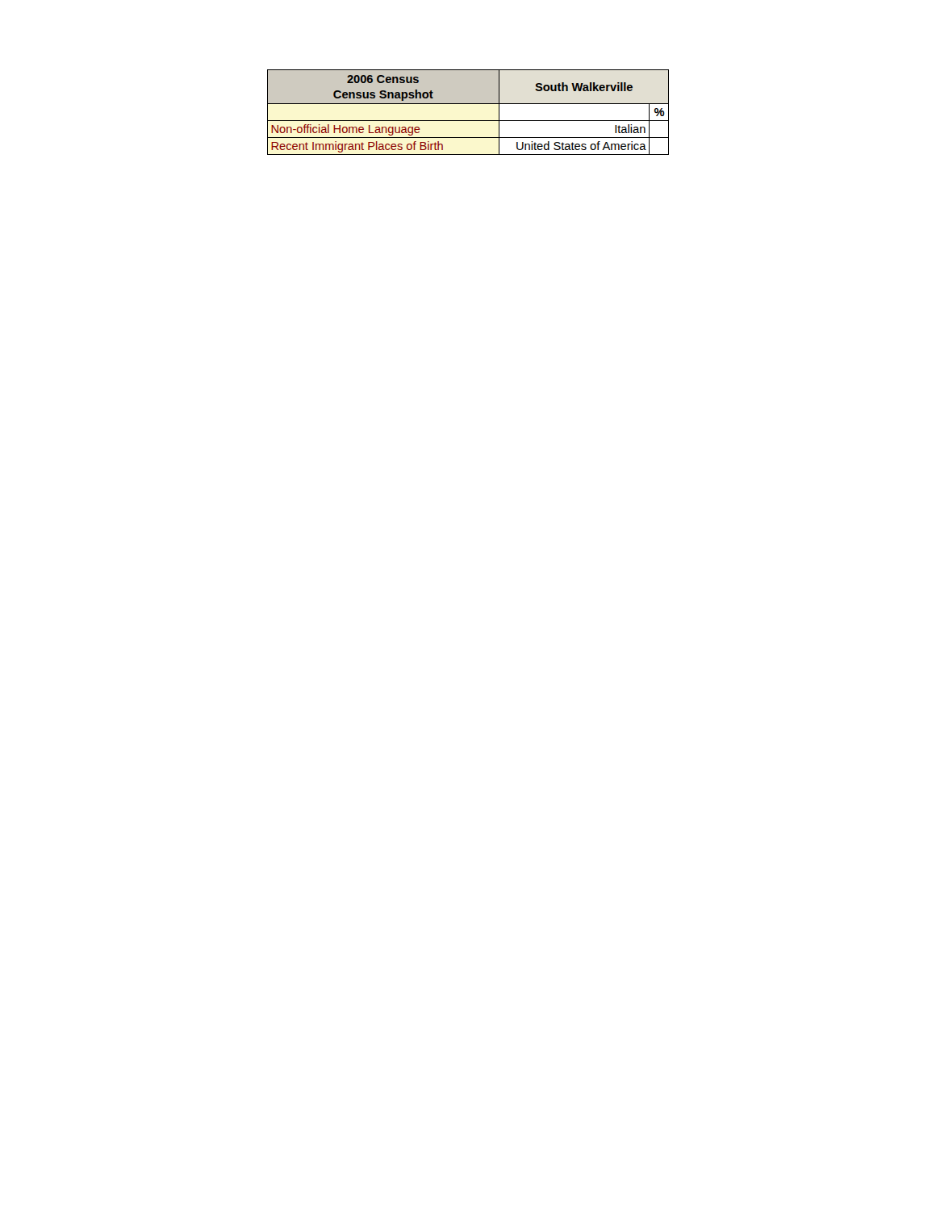| 2006 Census Census Snapshot | South Walkerville |
| --- | --- |
| | | % |
| Non-official Home Language | Italian | |
| Recent Immigrant Places of Birth | United States of America | |